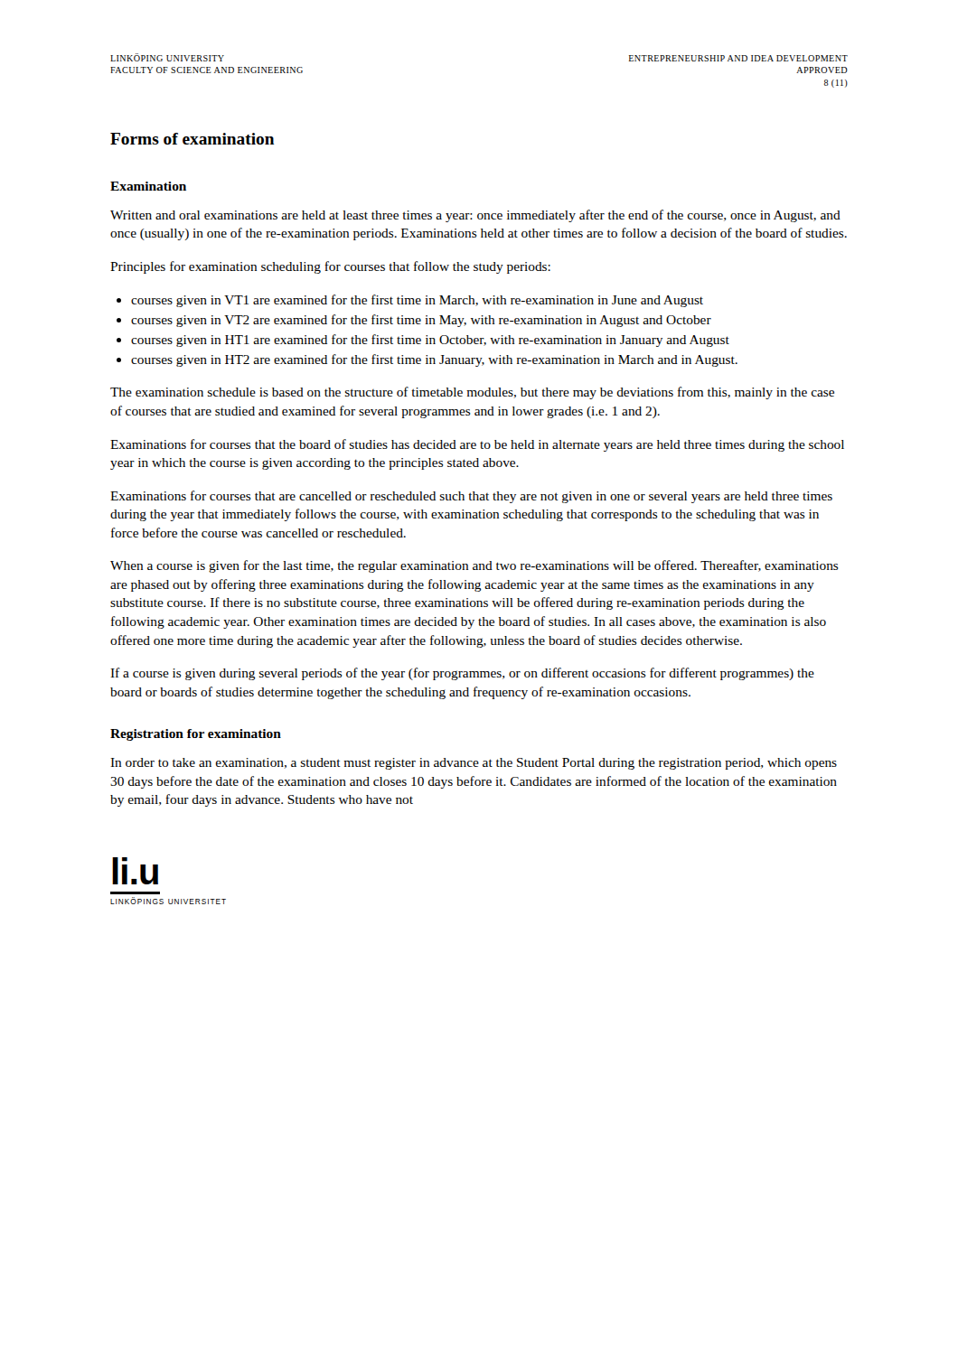LINKÖPING UNIVERSITY
FACULTY OF SCIENCE AND ENGINEERING
ENTREPRENEURSHIP AND IDEA DEVELOPMENT
APPROVED
8 (11)
Forms of examination
Examination
Written and oral examinations are held at least three times a year: once immediately after the end of the course, once in August, and once (usually) in one of the re-examination periods. Examinations held at other times are to follow a decision of the board of studies.
Principles for examination scheduling for courses that follow the study periods:
courses given in VT1 are examined for the first time in March, with re-examination in June and August
courses given in VT2 are examined for the first time in May, with re-examination in August and October
courses given in HT1 are examined for the first time in October, with re-examination in January and August
courses given in HT2 are examined for the first time in January, with re-examination in March and in August.
The examination schedule is based on the structure of timetable modules, but there may be deviations from this, mainly in the case of courses that are studied and examined for several programmes and in lower grades (i.e. 1 and 2).
Examinations for courses that the board of studies has decided are to be held in alternate years are held three times during the school year in which the course is given according to the principles stated above.
Examinations for courses that are cancelled or rescheduled such that they are not given in one or several years are held three times during the year that immediately follows the course, with examination scheduling that corresponds to the scheduling that was in force before the course was cancelled or rescheduled.
When a course is given for the last time, the regular examination and two re-examinations will be offered. Thereafter, examinations are phased out by offering three examinations during the following academic year at the same times as the examinations in any substitute course. If there is no substitute course, three examinations will be offered during re-examination periods during the following academic year. Other examination times are decided by the board of studies. In all cases above, the examination is also offered one more time during the academic year after the following, unless the board of studies decides otherwise.
If a course is given during several periods of the year (for programmes, or on different occasions for different programmes) the board or boards of studies determine together the scheduling and frequency of re-examination occasions.
Registration for examination
In order to take an examination, a student must register in advance at the Student Portal during the registration period, which opens 30 days before the date of the examination and closes 10 days before it. Candidates are informed of the location of the examination by email, four days in advance. Students who have not
li.u
LINKÖPINGS UNIVERSITET